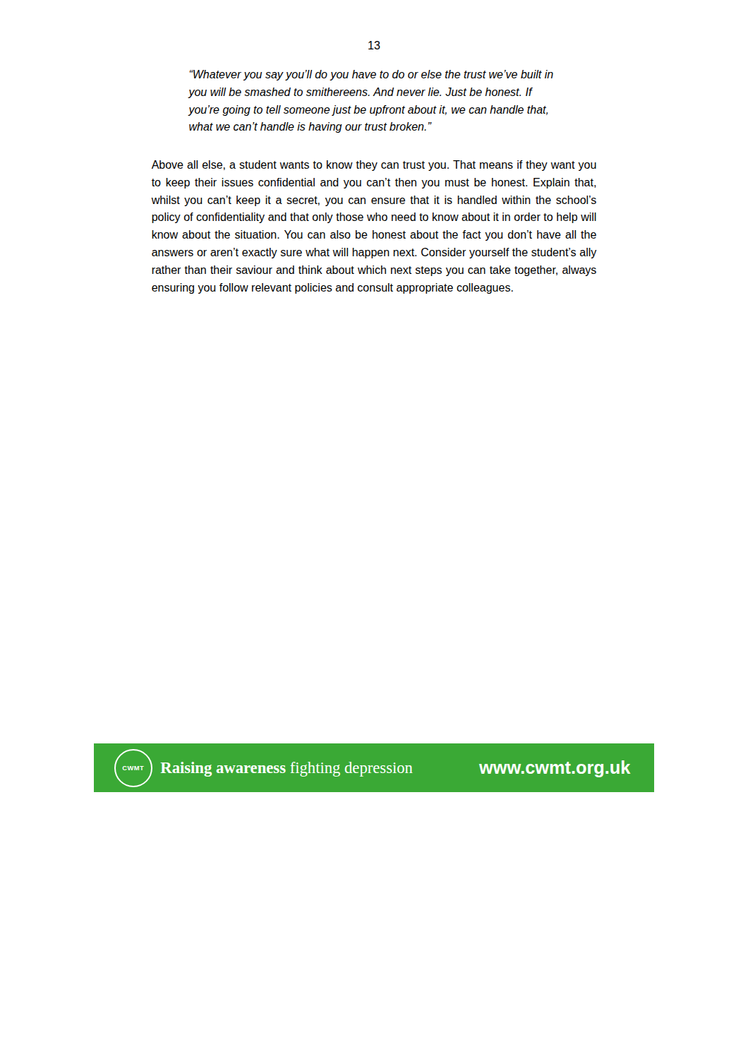13
“Whatever you say you’ll do you have to do or else the trust we’ve built in you will be smashed to smithereens. And never lie. Just be honest. If you’re going to tell someone just be upfront about it, we can handle that, what we can’t handle is having our trust broken.”
Above all else, a student wants to know they can trust you. That means if they want you to keep their issues confidential and you can’t then you must be honest. Explain that, whilst you can’t keep it a secret, you can ensure that it is handled within the school’s policy of confidentiality and that only those who need to know about it in order to help will know about the situation. You can also be honest about the fact you don’t have all the answers or aren’t exactly sure what will happen next. Consider yourself the student’s ally rather than their saviour and think about which next steps you can take together, always ensuring you follow relevant policies and consult appropriate colleagues.
CWMT
Raising awareness fighting depression
www.cwmt.org.uk